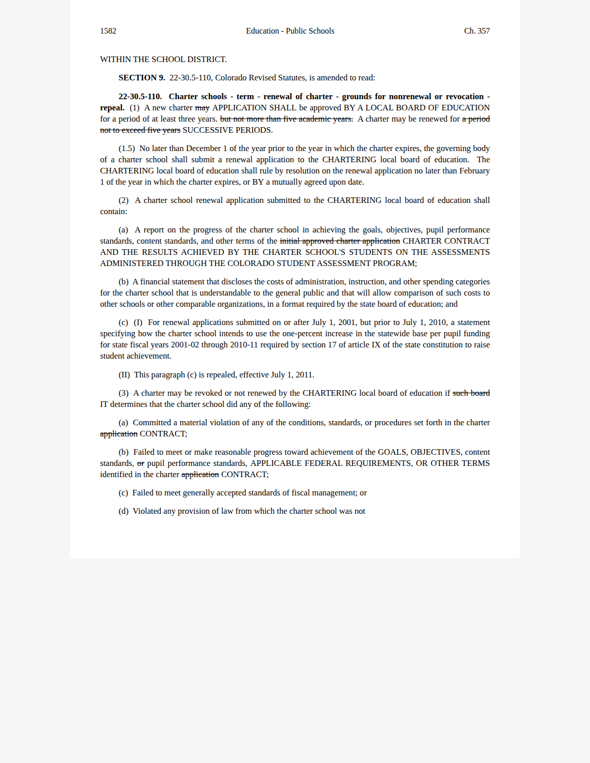1582 Education - Public Schools Ch. 357
WITHIN THE SCHOOL DISTRICT.
SECTION 9. 22-30.5-110, Colorado Revised Statutes, is amended to read:
22-30.5-110. Charter schools - term - renewal of charter - grounds for nonrenewal or revocation - repeal. (1) A new charter may APPLICATION SHALL be approved BY A LOCAL BOARD OF EDUCATION for a period of at least three years. but not more than five academic years. A charter may be renewed for a period not to exceed five years SUCCESSIVE PERIODS.
(1.5) No later than December 1 of the year prior to the year in which the charter expires, the governing body of a charter school shall submit a renewal application to the CHARTERING local board of education. The CHARTERING local board of education shall rule by resolution on the renewal application no later than February 1 of the year in which the charter expires, or BY a mutually agreed upon date.
(2) A charter school renewal application submitted to the CHARTERING local board of education shall contain:
(a) A report on the progress of the charter school in achieving the goals, objectives, pupil performance standards, content standards, and other terms of the initial approved charter application CHARTER CONTRACT AND THE RESULTS ACHIEVED BY THE CHARTER SCHOOL'S STUDENTS ON THE ASSESSMENTS ADMINISTERED THROUGH THE COLORADO STUDENT ASSESSMENT PROGRAM;
(b) A financial statement that discloses the costs of administration, instruction, and other spending categories for the charter school that is understandable to the general public and that will allow comparison of such costs to other schools or other comparable organizations, in a format required by the state board of education; and
(c) (I) For renewal applications submitted on or after July 1, 2001, but prior to July 1, 2010, a statement specifying how the charter school intends to use the one-percent increase in the statewide base per pupil funding for state fiscal years 2001-02 through 2010-11 required by section 17 of article IX of the state constitution to raise student achievement.
(II) This paragraph (c) is repealed, effective July 1, 2011.
(3) A charter may be revoked or not renewed by the CHARTERING local board of education if such board IT determines that the charter school did any of the following:
(a) Committed a material violation of any of the conditions, standards, or procedures set forth in the charter application CONTRACT;
(b) Failed to meet or make reasonable progress toward achievement of the GOALS, OBJECTIVES, content standards, or pupil performance standards, APPLICABLE FEDERAL REQUIREMENTS, OR OTHER TERMS identified in the charter application CONTRACT;
(c) Failed to meet generally accepted standards of fiscal management; or
(d) Violated any provision of law from which the charter school was not